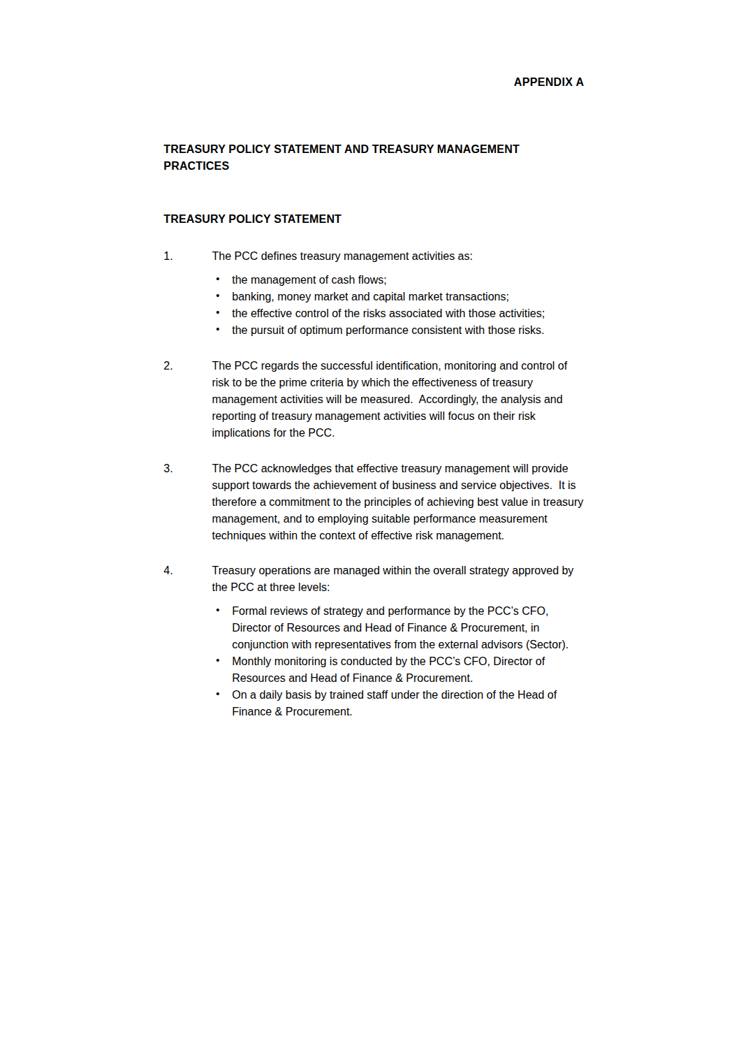APPENDIX A
TREASURY POLICY STATEMENT AND TREASURY MANAGEMENT PRACTICES
TREASURY POLICY STATEMENT
1.
The PCC defines treasury management activities as:
the management of cash flows;
banking, money market and capital market transactions;
the effective control of the risks associated with those activities;
the pursuit of optimum performance consistent with those risks.
2.
The PCC regards the successful identification, monitoring and control of risk to be the prime criteria by which the effectiveness of treasury management activities will be measured. Accordingly, the analysis and reporting of treasury management activities will focus on their risk implications for the PCC.
3.
The PCC acknowledges that effective treasury management will provide support towards the achievement of business and service objectives. It is therefore a commitment to the principles of achieving best value in treasury management, and to employing suitable performance measurement techniques within the context of effective risk management.
4.
Treasury operations are managed within the overall strategy approved by the PCC at three levels:
Formal reviews of strategy and performance by the PCC’s CFO, Director of Resources and Head of Finance & Procurement, in conjunction with representatives from the external advisors (Sector).
Monthly monitoring is conducted by the PCC’s CFO, Director of Resources and Head of Finance & Procurement.
On a daily basis by trained staff under the direction of the Head of Finance & Procurement.